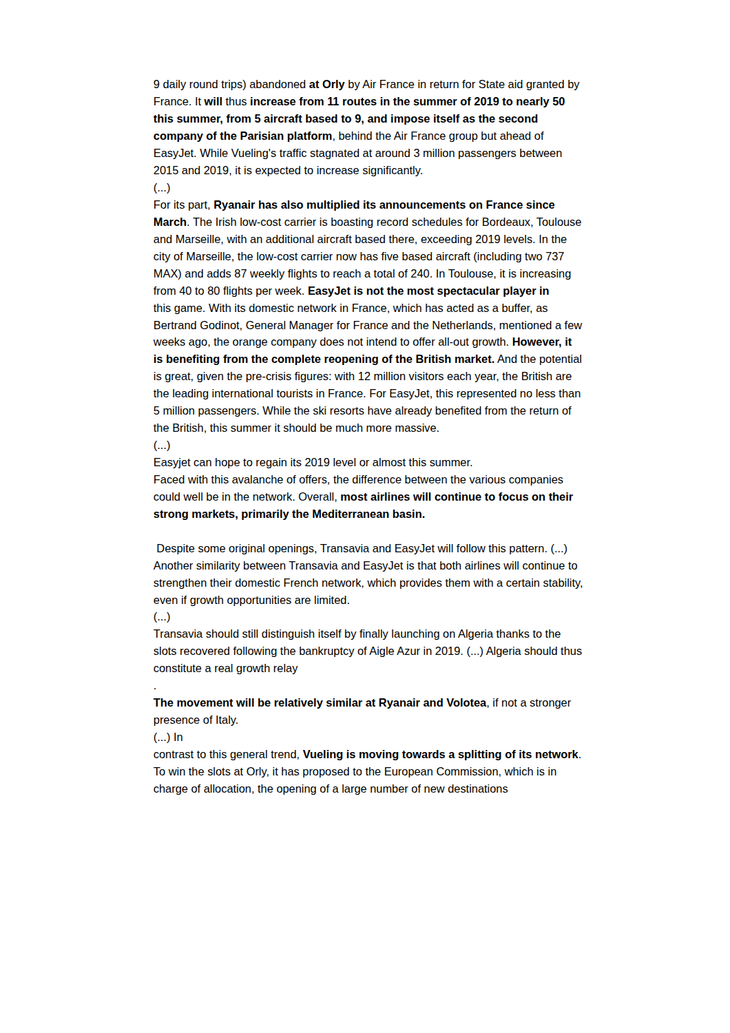9 daily round trips) abandoned at Orly by Air France in return for State aid granted by France. It will thus increase from 11 routes in the summer of 2019 to nearly 50 this summer, from 5 aircraft based to 9, and impose itself as the second company of the Parisian platform, behind the Air France group but ahead of EasyJet. While Vueling's traffic stagnated at around 3 million passengers between 2015 and 2019, it is expected to increase significantly.
(...)
For its part, Ryanair has also multiplied its announcements on France since March. The Irish low-cost carrier is boasting record schedules for Bordeaux, Toulouse and Marseille, with an additional aircraft based there, exceeding 2019 levels. In the city of Marseille, the low-cost carrier now has five based aircraft (including two 737 MAX) and adds 87 weekly flights to reach a total of 240. In Toulouse, it is increasing from 40 to 80 flights per week. EasyJet is not the most spectacular player in
this game. With its domestic network in France, which has acted as a buffer, as Bertrand Godinot, General Manager for France and the Netherlands, mentioned a few weeks ago, the orange company does not intend to offer all-out growth. However, it is benefiting from the complete reopening of the British market. And the potential is great, given the pre-crisis figures: with 12 million visitors each year, the British are the leading international tourists in France. For EasyJet, this represented no less than 5 million passengers. While the ski resorts have already benefited from the return of the British, this summer it should be much more massive.
(...)
Easyjet can hope to regain its 2019 level or almost this summer.
Faced with this avalanche of offers, the difference between the various companies could well be in the network. Overall, most airlines will continue to focus on their strong markets, primarily the Mediterranean basin.
Despite some original openings, Transavia and EasyJet will follow this pattern. (...) Another similarity between Transavia and EasyJet is that both airlines will continue to strengthen their domestic French network, which provides them with a certain stability, even if growth opportunities are limited.
(...)
Transavia should still distinguish itself by finally launching on Algeria thanks to the slots recovered following the bankruptcy of Aigle Azur in 2019. (...) Algeria should thus constitute a real growth relay
.
The movement will be relatively similar at Ryanair and Volotea, if not a stronger presence of Italy.
(...) In
contrast to this general trend, Vueling is moving towards a splitting of its network. To win the slots at Orly, it has proposed to the European Commission, which is in charge of allocation, the opening of a large number of new destinations